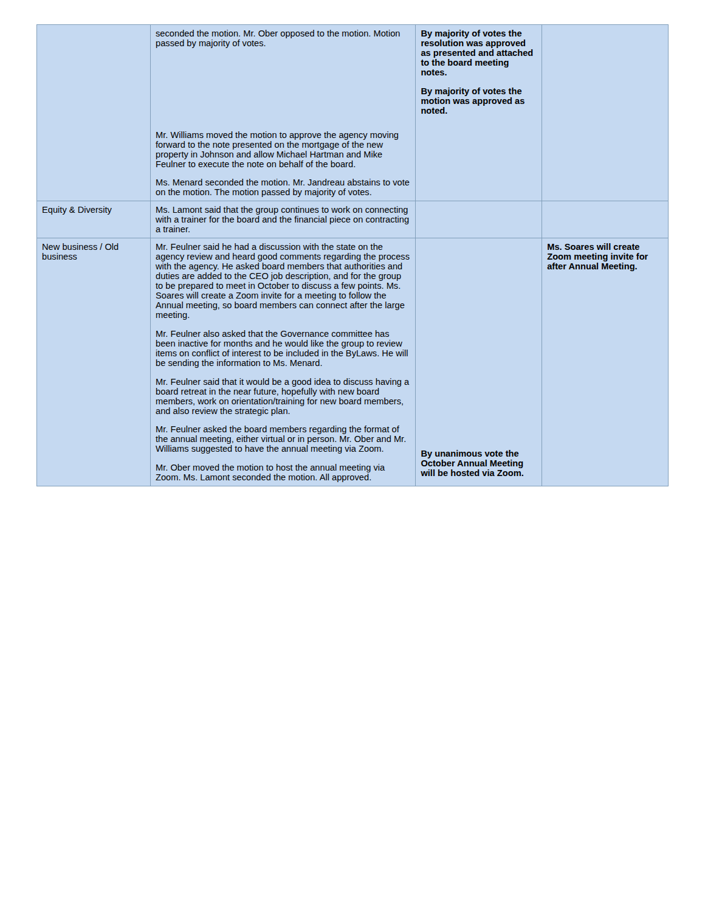| | seconded the motion. Mr. Ober opposed to the motion. Motion passed by majority of votes. Mr. Williams moved the motion to approve the agency moving forward to the note presented on the mortgage of the new property in Johnson and allow Michael Hartman and Mike Feulner to execute the note on behalf of the board. Ms. Menard seconded the motion. Mr. Jandreau abstains to vote on the motion. The motion passed by majority of votes. | By majority of votes the resolution was approved as presented and attached to the board meeting notes. By majority of votes the motion was approved as noted. | |
| Equity & Diversity | Ms. Lamont said that the group continues to work on connecting with a trainer for the board and the financial piece on contracting a trainer. | | |
| New business / Old business | Mr. Feulner said he had a discussion with the state on the agency review and heard good comments regarding the process with the agency. He asked board members that authorities and duties are added to the CEO job description, and for the group to be prepared to meet in October to discuss a few points. Ms. Soares will create a Zoom invite for a meeting to follow the Annual meeting, so board members can connect after the large meeting. Mr. Feulner also asked that the Governance committee has been inactive for months and he would like the group to review items on conflict of interest to be included in the ByLaws. He will be sending the information to Ms. Menard. Mr. Feulner said that it would be a good idea to discuss having a board retreat in the near future, hopefully with new board members, work on orientation/training for new board members, and also review the strategic plan. Mr. Feulner asked the board members regarding the format of the annual meeting, either virtual or in person. Mr. Ober and Mr. Williams suggested to have the annual meeting via Zoom. Mr. Ober moved the motion to host the annual meeting via Zoom. Ms. Lamont seconded the motion. All approved. | By unanimous vote the October Annual Meeting will be hosted via Zoom. | Ms. Soares will create Zoom meeting invite for after Annual Meeting. |